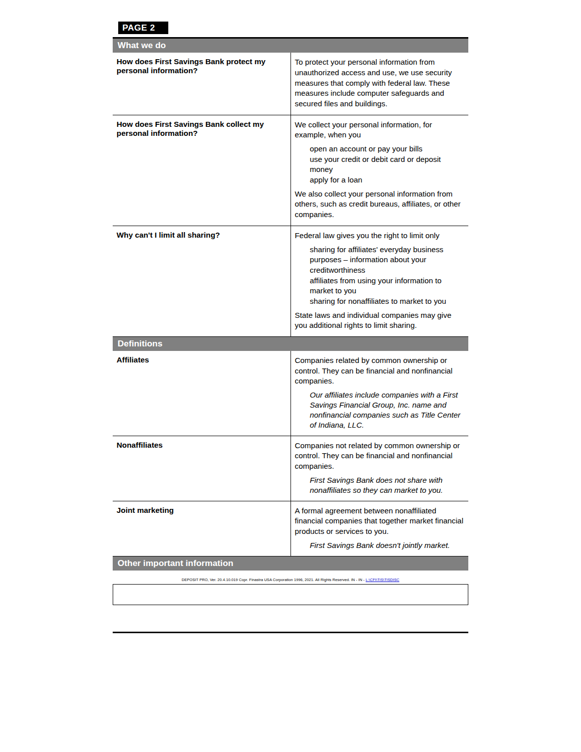PAGE 2
| What we do |
| How does First Savings Bank protect my personal information? | To protect your personal information from unauthorized access and use, we use security measures that comply with federal law. These measures include computer safeguards and secured files and buildings. |
| How does First Savings Bank collect my personal information? | We collect your personal information, for example, when you open an account or pay your bills use your credit or debit card or deposit money apply for a loan We also collect your personal information from others, such as credit bureaus, affiliates, or other companies. |
| Why can't I limit all sharing? | Federal law gives you the right to limit only sharing for affiliates' everyday business purposes – information about your creditworthiness affiliates from using your information to market to you sharing for nonaffiliates to market to you State laws and individual companies may give you additional rights to limit sharing. |
| Definitions |
| Affiliates | Companies related by common ownership or control. They can be financial and nonfinancial companies. Our affiliates include companies with a First Savings Financial Group, Inc. name and nonfinancial companies such as Title Center of Indiana, LLC. |
| Nonaffiliates | Companies not related by common ownership or control. They can be financial and nonfinancial companies. First Savings Bank does not share with nonaffiliates so they can market to you. |
| Joint marketing | A formal agreement between nonaffiliated financial companies that together market financial products or services to you. First Savings Bank doesn't jointly market. |
| Other important information |
DEPOSIT PRO, Ver. 20.4.10.019 Copr. Finastra USA Corporation 1996, 2021. All Rights Reserved. IN - IN - L:\CFI\TIS\TISDISC